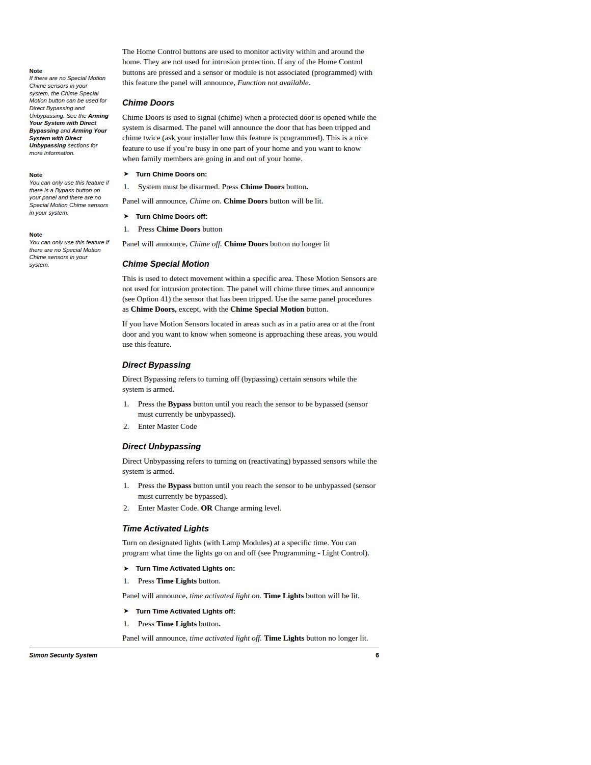Note
If there are no Special Motion Chime sensors in your system, the Chime Special Motion button can be used for Direct Bypassing and Unbypassing. See the Arming Your System with Direct Bypassing and Arming Your System with Direct Unbypassing sections for more information.
Note
You can only use this feature if there is a Bypass button on your panel and there are no Special Motion Chime sensors in your system.
Note
You can only use this feature if there are no Special Motion Chime sensors in your system.
The Home Control buttons are used to monitor activity within and around the home. They are not used for intrusion protection. If any of the Home Control buttons are pressed and a sensor or module is not associated (programmed) with this feature the panel will announce, Function not available.
Chime Doors
Chime Doors is used to signal (chime) when a protected door is opened while the system is disarmed. The panel will announce the door that has been tripped and chime twice (ask your installer how this feature is programmed). This is a nice feature to use if you’re busy in one part of your home and you want to know when family members are going in and out of your home.
Turn Chime Doors on:
System must be disarmed. Press Chime Doors button.
Panel will announce, Chime on. Chime Doors button will be lit.
Turn Chime Doors off:
Press Chime Doors button
Panel will announce, Chime off. Chime Doors button no longer lit
Chime Special Motion
This is used to detect movement within a specific area. These Motion Sensors are not used for intrusion protection. The panel will chime three times and announce (see Option 41) the sensor that has been tripped. Use the same panel procedures as Chime Doors, except, with the Chime Special Motion button.
If you have Motion Sensors located in areas such as in a patio area or at the front door and you want to know when someone is approaching these areas, you would use this feature.
Direct Bypassing
Direct Bypassing refers to turning off (bypassing) certain sensors while the system is armed.
Press the Bypass button until you reach the sensor to be bypassed (sensor must currently be unbypassed).
Enter Master Code
Direct Unbypassing
Direct Unbypassing refers to turning on (reactivating) bypassed sensors while the system is armed.
Press the Bypass button until you reach the sensor to be unbypassed (sensor must currently be bypassed).
Enter Master Code. OR Change arming level.
Time Activated Lights
Turn on designated lights (with Lamp Modules) at a specific time. You can program what time the lights go on and off (see Programming - Light Control).
Turn Time Activated Lights on:
Press Time Lights button.
Panel will announce, time activated light on. Time Lights button will be lit.
Turn Time Activated Lights off:
Press Time Lights button.
Panel will announce, time activated light off. Time Lights button no longer lit.
Simon Security System 6